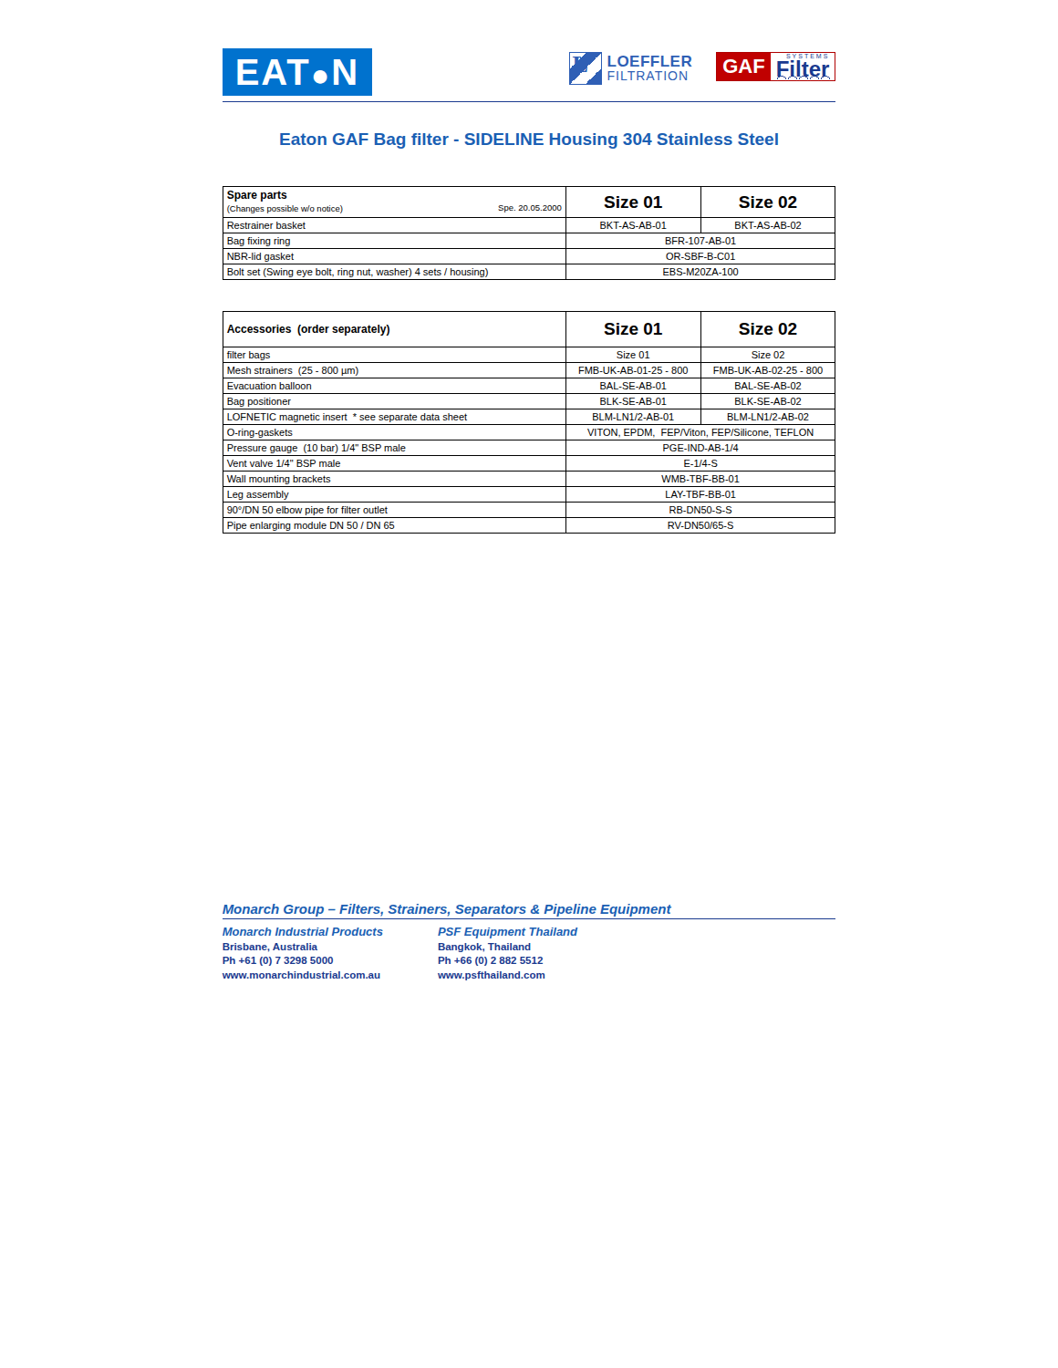EAT●N
LOEFFLER
FILTRATION
GAF
SYSTEMS
Filter
Eaton GAF Bag filter - SIDELINE Housing 304 Stainless Steel
| Spare parts (Changes possible w/o notice) Spe. 20.05.2000 | Size 01 | Size 02 |
| Restrainer basket | BKT-AS-AB-01 | BKT-AS-AB-02 |
| Bag fixing ring | BFR-107-AB-01 |
| NBR-lid gasket | OR-SBF-B-C01 |
| Bolt set (Swing eye bolt, ring nut, washer) 4 sets / housing) | EBS-M20ZA-100 |
| Accessories (order separately) | Size 01 | Size 02 |
| filter bags | Size 01 | Size 02 |
| Mesh strainers (25 - 800 µm) | FMB-UK-AB-01-25 - 800 | FMB-UK-AB-02-25 - 800 |
| Evacuation balloon | BAL-SE-AB-01 | BAL-SE-AB-02 |
| Bag positioner | BLK-SE-AB-01 | BLK-SE-AB-02 |
| LOFNETIC magnetic insert * see separate data sheet | BLM-LN1/2-AB-01 | BLM-LN1/2-AB-02 |
| O-ring-gaskets | VITON, EPDM, FEP/Viton, FEP/Silicone, TEFLON |
| Pressure gauge (10 bar) 1/4" BSP male | PGE-IND-AB-1/4 |
| Vent valve 1/4" BSP male | E-1/4-S |
| Wall mounting brackets | WMB-TBF-BB-01 |
| Leg assembly | LAY-TBF-BB-01 |
| 90°/DN 50 elbow pipe for filter outlet | RB-DN50-S-S |
| Pipe enlarging module DN 50 / DN 65 | RV-DN50/65-S |
Monarch Group – Filters, Strainers, Separators & Pipeline Equipment
Monarch Industrial Products
Brisbane, Australia
Ph +61 (0) 7 3298 5000
www.monarchindustrial.com.au
PSF Equipment Thailand
Bangkok, Thailand
Ph +66 (0) 2 882 5512
www.psfthailand.com